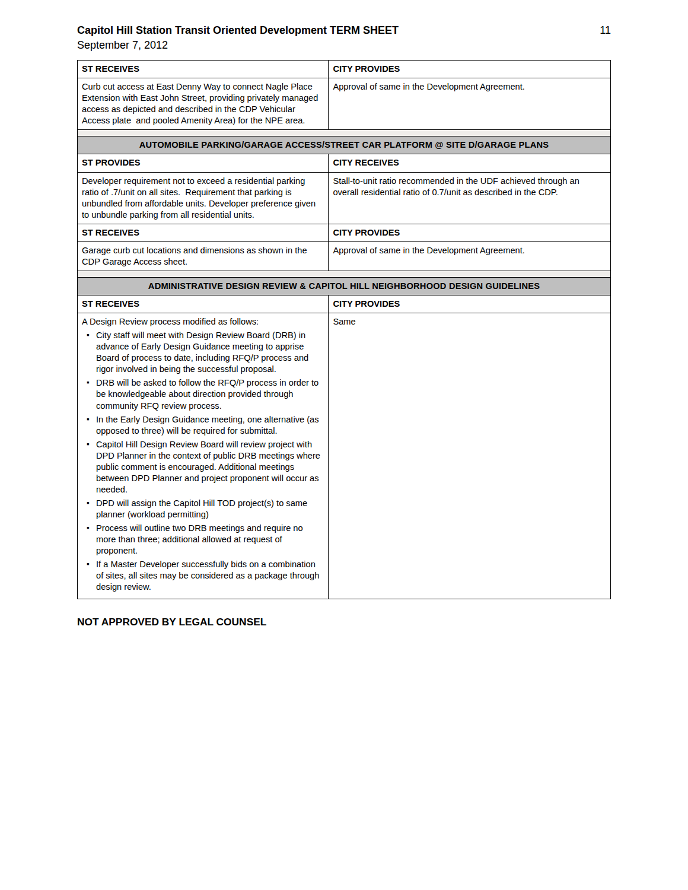Capitol Hill Station Transit Oriented Development TERM SHEET
11
September 7, 2012
| ST RECEIVES | CITY PROVIDES |
| --- | --- |
| Curb cut access at East Denny Way to connect Nagle Place Extension with East John Street, providing privately managed access as depicted and described in the CDP Vehicular Access plate and pooled Amenity Area) for the NPE area. | Approval of same in the Development Agreement. |
| AUTOMOBILE PARKING/GARAGE ACCESS/STREET CAR PLATFORM @ SITE D/GARAGE PLANS |
| ST PROVIDES | CITY RECEIVES |
| Developer requirement not to exceed a residential parking ratio of .7/unit on all sites. Requirement that parking is unbundled from affordable units. Developer preference given to unbundle parking from all residential units. | Stall-to-unit ratio recommended in the UDF achieved through an overall residential ratio of 0.7/unit as described in the CDP. |
| ST RECEIVES | CITY PROVIDES |
| Garage curb cut locations and dimensions as shown in the CDP Garage Access sheet. | Approval of same in the Development Agreement. |
| ADMINISTRATIVE DESIGN REVIEW & CAPITOL HILL NEIGHBORHOOD DESIGN GUIDELINES |
| ST RECEIVES | CITY PROVIDES |
| A Design Review process modified as follows: City staff will meet with Design Review Board (DRB) in advance of Early Design Guidance meeting to apprise Board of process to date, including RFQ/P process and rigor involved in being the successful proposal. DRB will be asked to follow the RFQ/P process in order to be knowledgeable about direction provided through community RFQ review process. In the Early Design Guidance meeting, one alternative (as opposed to three) will be required for submittal. Capitol Hill Design Review Board will review project with DPD Planner in the context of public DRB meetings where public comment is encouraged. Additional meetings between DPD Planner and project proponent will occur as needed. DPD will assign the Capitol Hill TOD project(s) to same planner (workload permitting) Process will outline two DRB meetings and require no more than three; additional allowed at request of proponent. If a Master Developer successfully bids on a combination of sites, all sites may be considered as a package through design review. | Same |
NOT APPROVED BY LEGAL COUNSEL